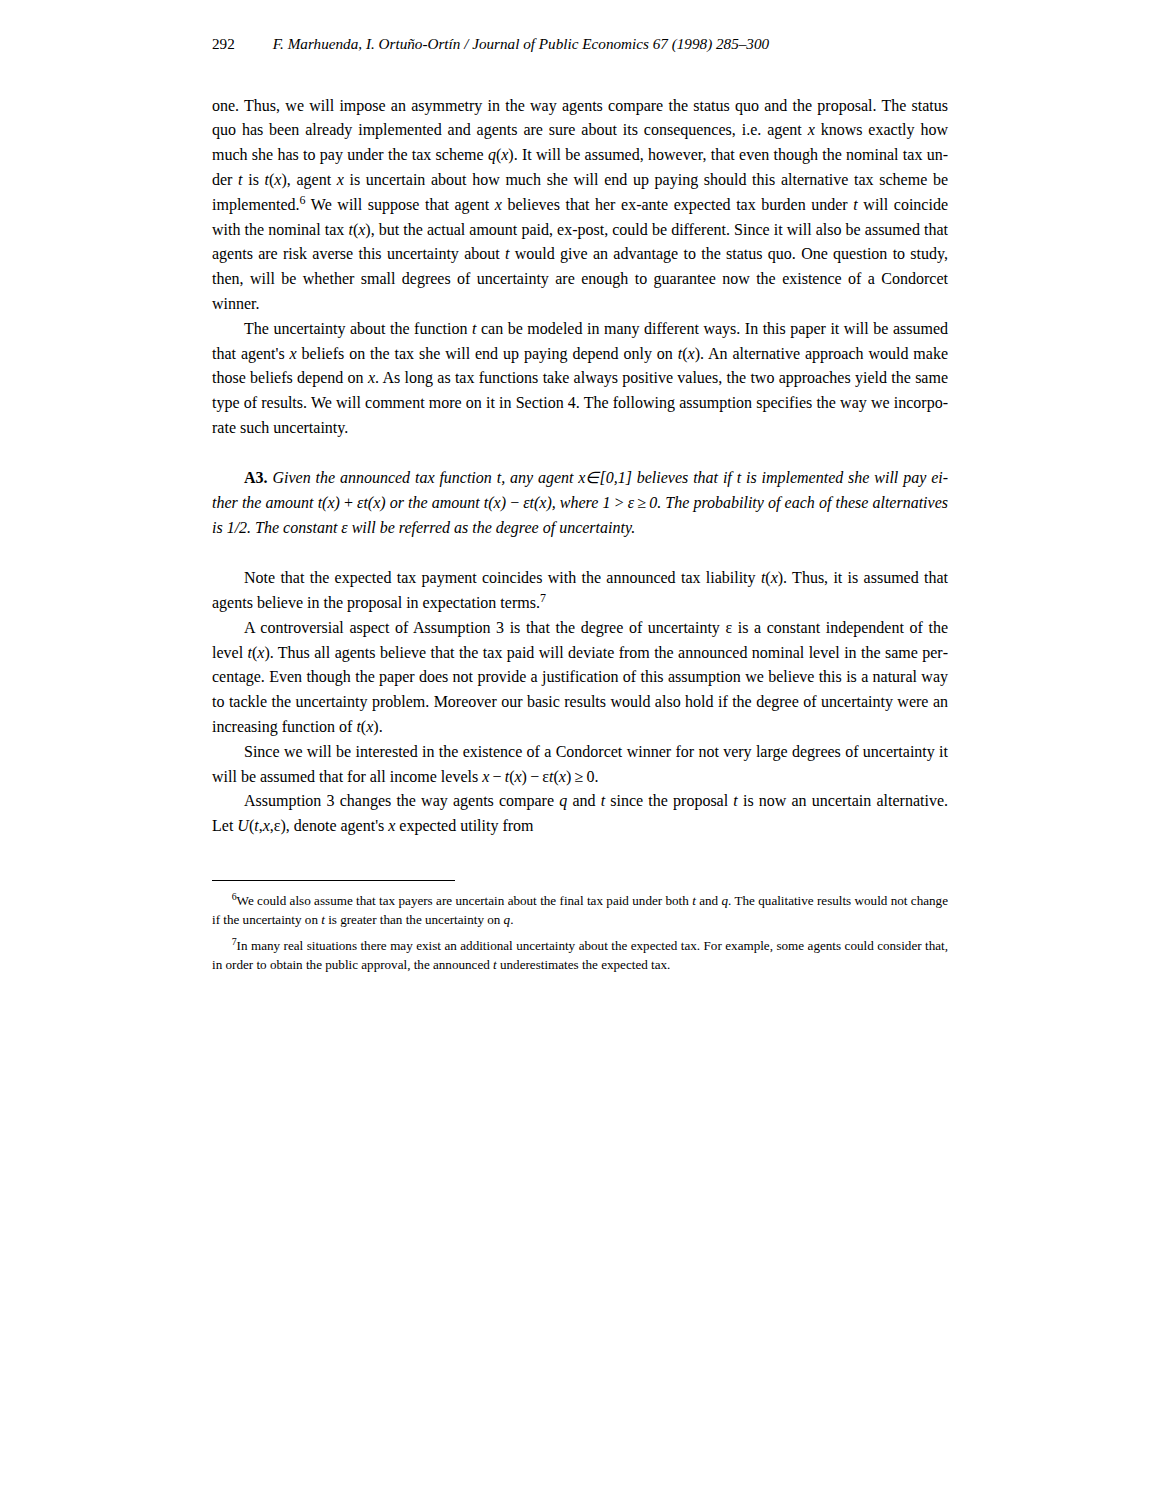292 F. Marhuenda, I. Ortuño-Ortín / Journal of Public Economics 67 (1998) 285–300
one. Thus, we will impose an asymmetry in the way agents compare the status quo and the proposal. The status quo has been already implemented and agents are sure about its consequences, i.e. agent x knows exactly how much she has to pay under the tax scheme q(x). It will be assumed, however, that even though the nominal tax under t is t(x), agent x is uncertain about how much she will end up paying should this alternative tax scheme be implemented.6 We will suppose that agent x believes that her ex-ante expected tax burden under t will coincide with the nominal tax t(x), but the actual amount paid, ex-post, could be different. Since it will also be assumed that agents are risk averse this uncertainty about t would give an advantage to the status quo. One question to study, then, will be whether small degrees of uncertainty are enough to guarantee now the existence of a Condorcet winner.
The uncertainty about the function t can be modeled in many different ways. In this paper it will be assumed that agent's x beliefs on the tax she will end up paying depend only on t(x). An alternative approach would make those beliefs depend on x. As long as tax functions take always positive values, the two approaches yield the same type of results. We will comment more on it in Section 4. The following assumption specifies the way we incorporate such uncertainty.
A3. Given the announced tax function t, any agent x∈[0,1] believes that if t is implemented she will pay either the amount t(x) + εt(x) or the amount t(x) − εt(x), where 1 > ε ≥ 0. The probability of each of these alternatives is 1/2. The constant ε will be referred as the degree of uncertainty.
Note that the expected tax payment coincides with the announced tax liability t(x). Thus, it is assumed that agents believe in the proposal in expectation terms.7
A controversial aspect of Assumption 3 is that the degree of uncertainty ε is a constant independent of the level t(x). Thus all agents believe that the tax paid will deviate from the announced nominal level in the same percentage. Even though the paper does not provide a justification of this assumption we believe this is a natural way to tackle the uncertainty problem. Moreover our basic results would also hold if the degree of uncertainty were an increasing function of t(x).
Since we will be interested in the existence of a Condorcet winner for not very large degrees of uncertainty it will be assumed that for all income levels x − t(x) − εt(x) ≥ 0.
Assumption 3 changes the way agents compare q and t since the proposal t is now an uncertain alternative. Let U(t,x,ε), denote agent's x expected utility from
6We could also assume that tax payers are uncertain about the final tax paid under both t and q. The qualitative results would not change if the uncertainty on t is greater than the uncertainty on q.
7In many real situations there may exist an additional uncertainty about the expected tax. For example, some agents could consider that, in order to obtain the public approval, the announced t underestimates the expected tax.